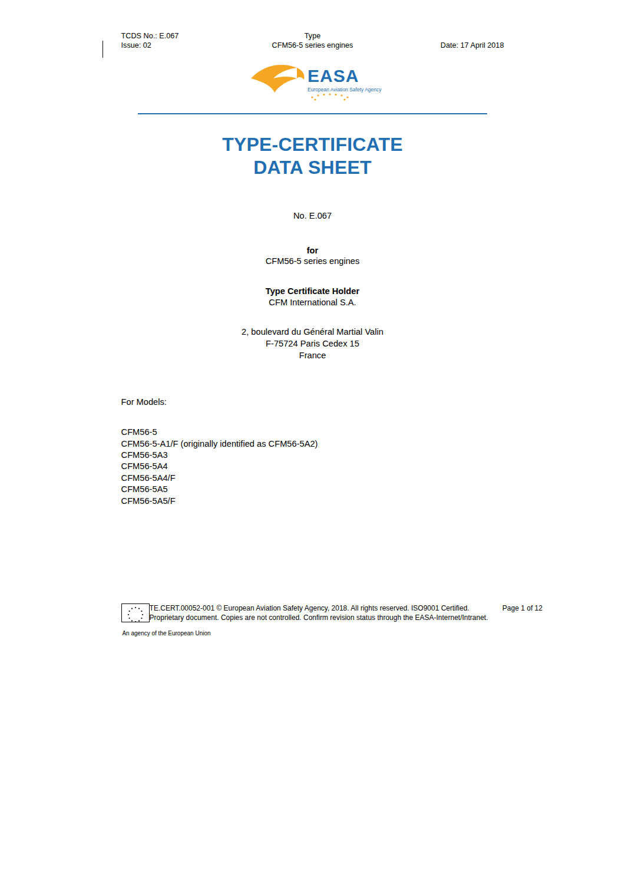| TCDS No.: E.067 | Type | |
| Issue: 02 | CFM56-5 series engines | Date: 17 April 2018 |
EASA European Aviation Safety Agency
TYPE-CERTIFICATE
DATA SHEET
No. E.067
for
CFM56-5 series engines
Type Certificate Holder
CFM International S.A.
2, boulevard du Général Martial Valin
F-75724 Paris Cedex 15
France
For Models:
CFM56-5
CFM56-5-A1/F (originally identified as CFM56-5A2)
CFM56-5A3
CFM56-5A4
CFM56-5A4/F
CFM56-5A5
CFM56-5A5/F
| | TE.CERT.00052-001 © European Aviation Safety Agency, 2018. All rights reserved. ISO9001 Certified. Page 1 of 12 Proprietary document. Copies are not controlled. Confirm revision status through the EASA-Internet/Intranet. |
An agency of the European Union